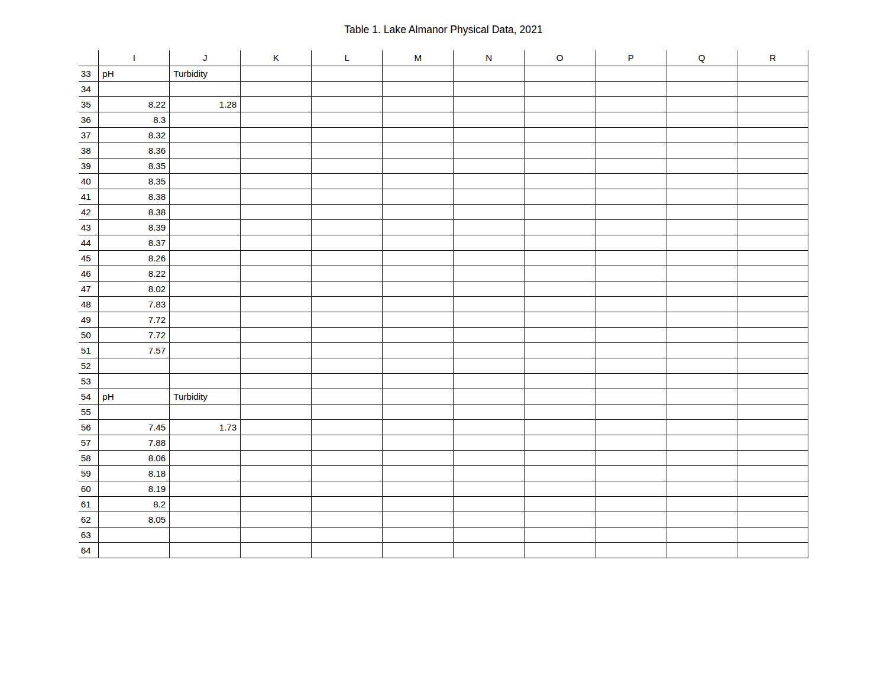Table 1. Lake Almanor Physical Data, 2021
| | I | J | K | L | M | N | O | P | Q | R |
| --- | --- | --- | --- | --- | --- | --- | --- | --- | --- | --- |
| 33 | pH | Turbidity | | | | | | | | |
| 34 | | | | | | | | | | |
| 35 | 8.22 | 1.28 | | | | | | | | |
| 36 | 8.3 | | | | | | | | | |
| 37 | 8.32 | | | | | | | | | |
| 38 | 8.36 | | | | | | | | | |
| 39 | 8.35 | | | | | | | | | |
| 40 | 8.35 | | | | | | | | | |
| 41 | 8.38 | | | | | | | | | |
| 42 | 8.38 | | | | | | | | | |
| 43 | 8.39 | | | | | | | | | |
| 44 | 8.37 | | | | | | | | | |
| 45 | 8.26 | | | | | | | | | |
| 46 | 8.22 | | | | | | | | | |
| 47 | 8.02 | | | | | | | | | |
| 48 | 7.83 | | | | | | | | | |
| 49 | 7.72 | | | | | | | | | |
| 50 | 7.72 | | | | | | | | | |
| 51 | 7.57 | | | | | | | | | |
| 52 | | | | | | | | | | |
| 53 | | | | | | | | | | |
| 54 | pH | Turbidity | | | | | | | | |
| 55 | | | | | | | | | | |
| 56 | 7.45 | 1.73 | | | | | | | | |
| 57 | 7.88 | | | | | | | | | |
| 58 | 8.06 | | | | | | | | | |
| 59 | 8.18 | | | | | | | | | |
| 60 | 8.19 | | | | | | | | | |
| 61 | 8.2 | | | | | | | | | |
| 62 | 8.05 | | | | | | | | | |
| 63 | | | | | | | | | | |
| 64 | | | | | | | | | | |